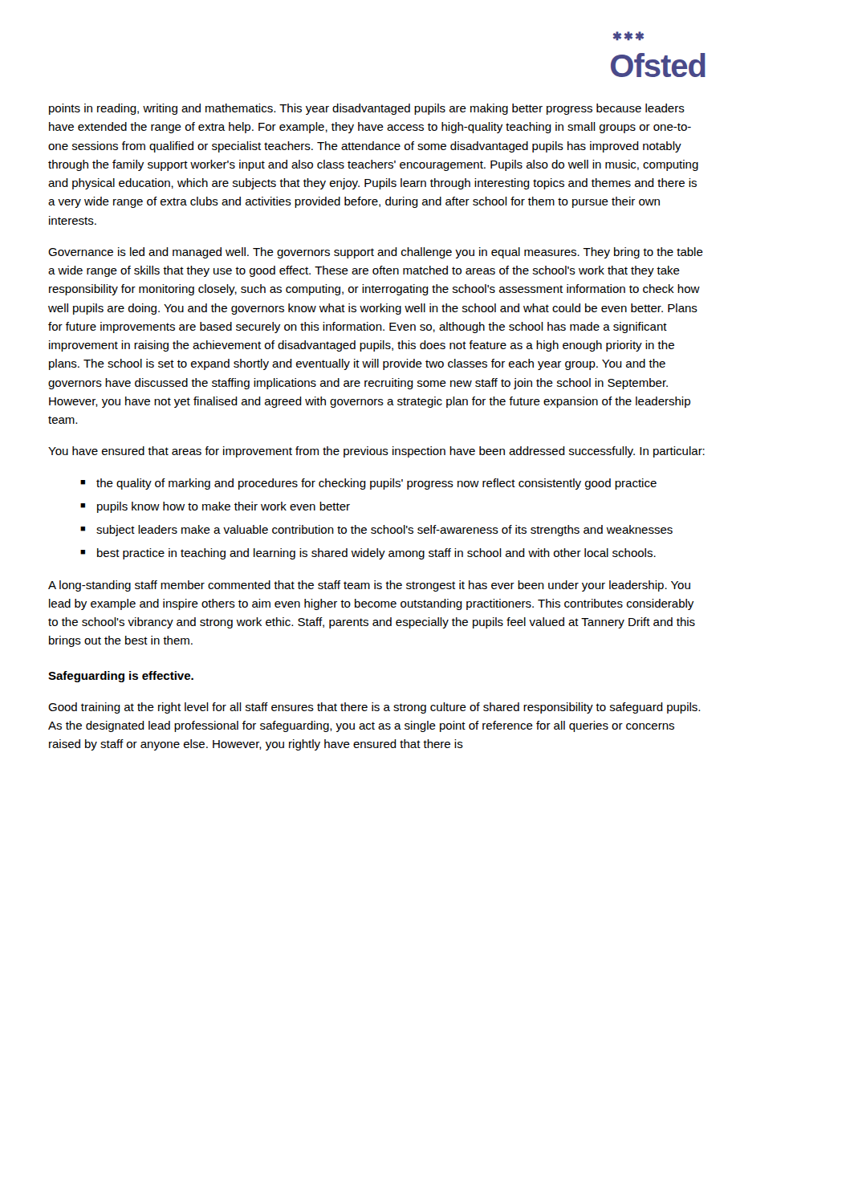✱✱✱ Ofsted
points in reading, writing and mathematics. This year disadvantaged pupils are making better progress because leaders have extended the range of extra help. For example, they have access to high-quality teaching in small groups or one-to-one sessions from qualified or specialist teachers. The attendance of some disadvantaged pupils has improved notably through the family support worker's input and also class teachers' encouragement. Pupils also do well in music, computing and physical education, which are subjects that they enjoy. Pupils learn through interesting topics and themes and there is a very wide range of extra clubs and activities provided before, during and after school for them to pursue their own interests.
Governance is led and managed well. The governors support and challenge you in equal measures. They bring to the table a wide range of skills that they use to good effect. These are often matched to areas of the school's work that they take responsibility for monitoring closely, such as computing, or interrogating the school's assessment information to check how well pupils are doing. You and the governors know what is working well in the school and what could be even better. Plans for future improvements are based securely on this information. Even so, although the school has made a significant improvement in raising the achievement of disadvantaged pupils, this does not feature as a high enough priority in the plans. The school is set to expand shortly and eventually it will provide two classes for each year group. You and the governors have discussed the staffing implications and are recruiting some new staff to join the school in September. However, you have not yet finalised and agreed with governors a strategic plan for the future expansion of the leadership team.
You have ensured that areas for improvement from the previous inspection have been addressed successfully. In particular:
the quality of marking and procedures for checking pupils' progress now reflect consistently good practice
pupils know how to make their work even better
subject leaders make a valuable contribution to the school's self-awareness of its strengths and weaknesses
best practice in teaching and learning is shared widely among staff in school and with other local schools.
A long-standing staff member commented that the staff team is the strongest it has ever been under your leadership. You lead by example and inspire others to aim even higher to become outstanding practitioners. This contributes considerably to the school's vibrancy and strong work ethic. Staff, parents and especially the pupils feel valued at Tannery Drift and this brings out the best in them.
Safeguarding is effective.
Good training at the right level for all staff ensures that there is a strong culture of shared responsibility to safeguard pupils. As the designated lead professional for safeguarding, you act as a single point of reference for all queries or concerns raised by staff or anyone else. However, you rightly have ensured that there is